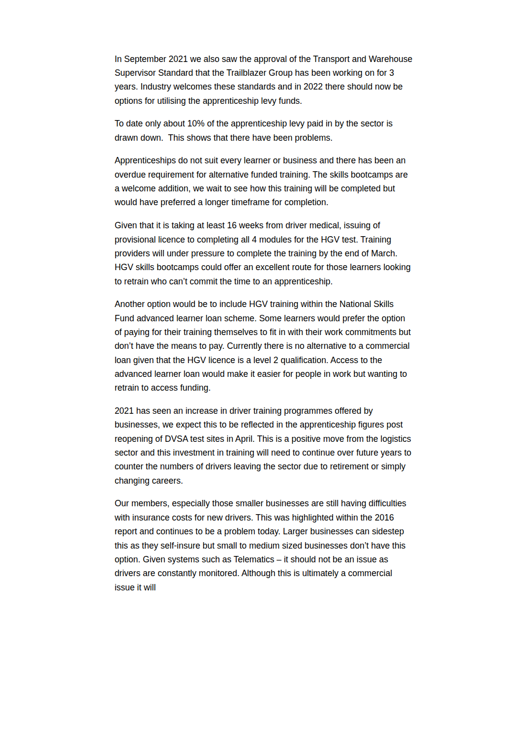In September 2021 we also saw the approval of the Transport and Warehouse Supervisor Standard that the Trailblazer Group has been working on for 3 years. Industry welcomes these standards and in 2022 there should now be options for utilising the apprenticeship levy funds.
To date only about 10% of the apprenticeship levy paid in by the sector is drawn down. This shows that there have been problems.
Apprenticeships do not suit every learner or business and there has been an overdue requirement for alternative funded training. The skills bootcamps are a welcome addition, we wait to see how this training will be completed but would have preferred a longer timeframe for completion.
Given that it is taking at least 16 weeks from driver medical, issuing of provisional licence to completing all 4 modules for the HGV test. Training providers will under pressure to complete the training by the end of March. HGV skills bootcamps could offer an excellent route for those learners looking to retrain who can’t commit the time to an apprenticeship.
Another option would be to include HGV training within the National Skills Fund advanced learner loan scheme. Some learners would prefer the option of paying for their training themselves to fit in with their work commitments but don’t have the means to pay. Currently there is no alternative to a commercial loan given that the HGV licence is a level 2 qualification. Access to the advanced learner loan would make it easier for people in work but wanting to retrain to access funding.
2021 has seen an increase in driver training programmes offered by businesses, we expect this to be reflected in the apprenticeship figures post reopening of DVSA test sites in April. This is a positive move from the logistics sector and this investment in training will need to continue over future years to counter the numbers of drivers leaving the sector due to retirement or simply changing careers.
Our members, especially those smaller businesses are still having difficulties with insurance costs for new drivers. This was highlighted within the 2016 report and continues to be a problem today. Larger businesses can sidestep this as they self-insure but small to medium sized businesses don’t have this option. Given systems such as Telematics – it should not be an issue as drivers are constantly monitored. Although this is ultimately a commercial issue it will